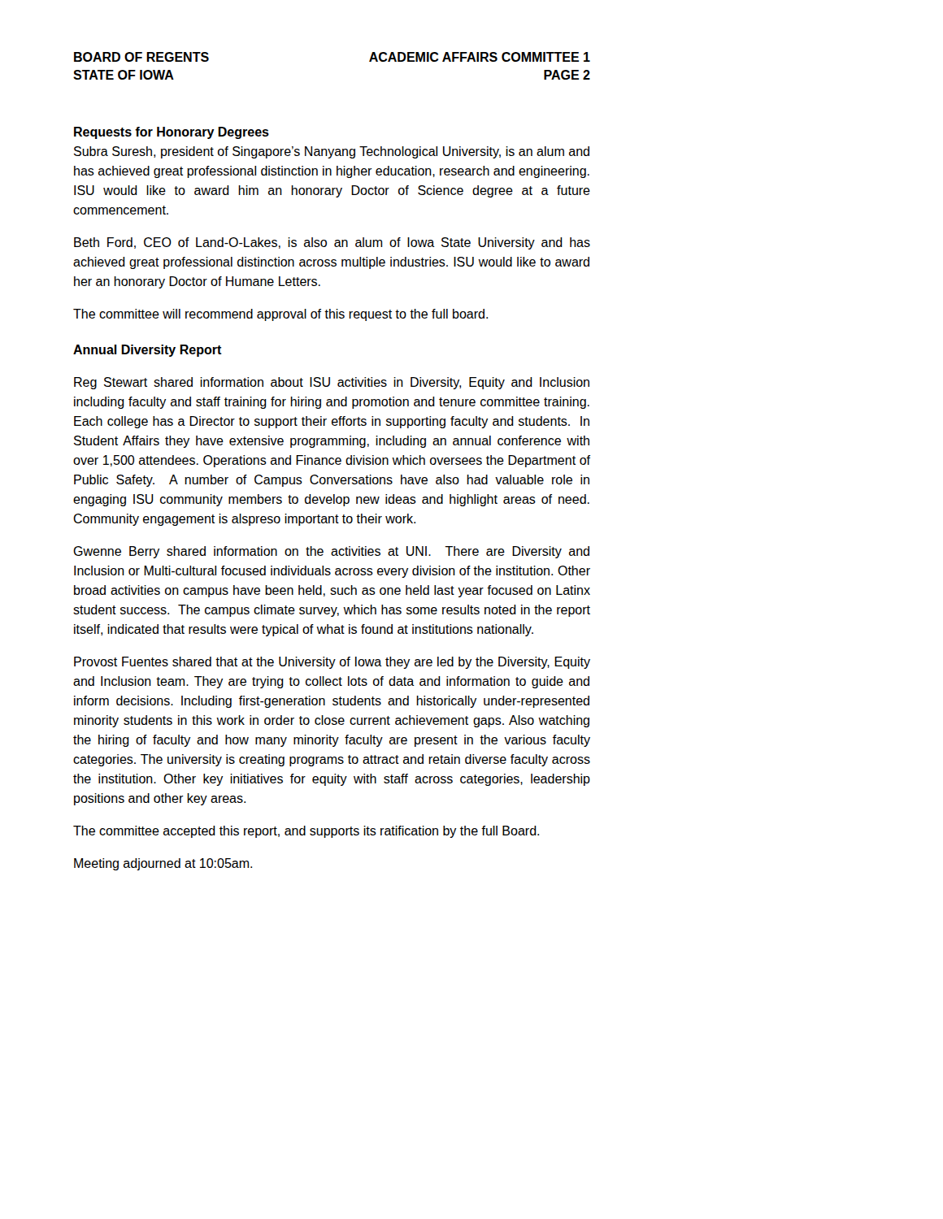BOARD OF REGENTS
STATE OF IOWA
ACADEMIC AFFAIRS COMMITTEE 1
PAGE 2
Requests for Honorary Degrees
Subra Suresh, president of Singapore’s Nanyang Technological University, is an alum and has achieved great professional distinction in higher education, research and engineering. ISU would like to award him an honorary Doctor of Science degree at a future commencement.
Beth Ford, CEO of Land-O-Lakes, is also an alum of Iowa State University and has achieved great professional distinction across multiple industries. ISU would like to award her an honorary Doctor of Humane Letters.
The committee will recommend approval of this request to the full board.
Annual Diversity Report
Reg Stewart shared information about ISU activities in Diversity, Equity and Inclusion including faculty and staff training for hiring and promotion and tenure committee training. Each college has a Director to support their efforts in supporting faculty and students. In Student Affairs they have extensive programming, including an annual conference with over 1,500 attendees. Operations and Finance division which oversees the Department of Public Safety. A number of Campus Conversations have also had valuable role in engaging ISU community members to develop new ideas and highlight areas of need. Community engagement is alspreso important to their work.
Gwenne Berry shared information on the activities at UNI. There are Diversity and Inclusion or Multi-cultural focused individuals across every division of the institution. Other broad activities on campus have been held, such as one held last year focused on Latinx student success. The campus climate survey, which has some results noted in the report itself, indicated that results were typical of what is found at institutions nationally.
Provost Fuentes shared that at the University of Iowa they are led by the Diversity, Equity and Inclusion team. They are trying to collect lots of data and information to guide and inform decisions. Including first-generation students and historically under-represented minority students in this work in order to close current achievement gaps. Also watching the hiring of faculty and how many minority faculty are present in the various faculty categories. The university is creating programs to attract and retain diverse faculty across the institution. Other key initiatives for equity with staff across categories, leadership positions and other key areas.
The committee accepted this report, and supports its ratification by the full Board.
Meeting adjourned at 10:05am.